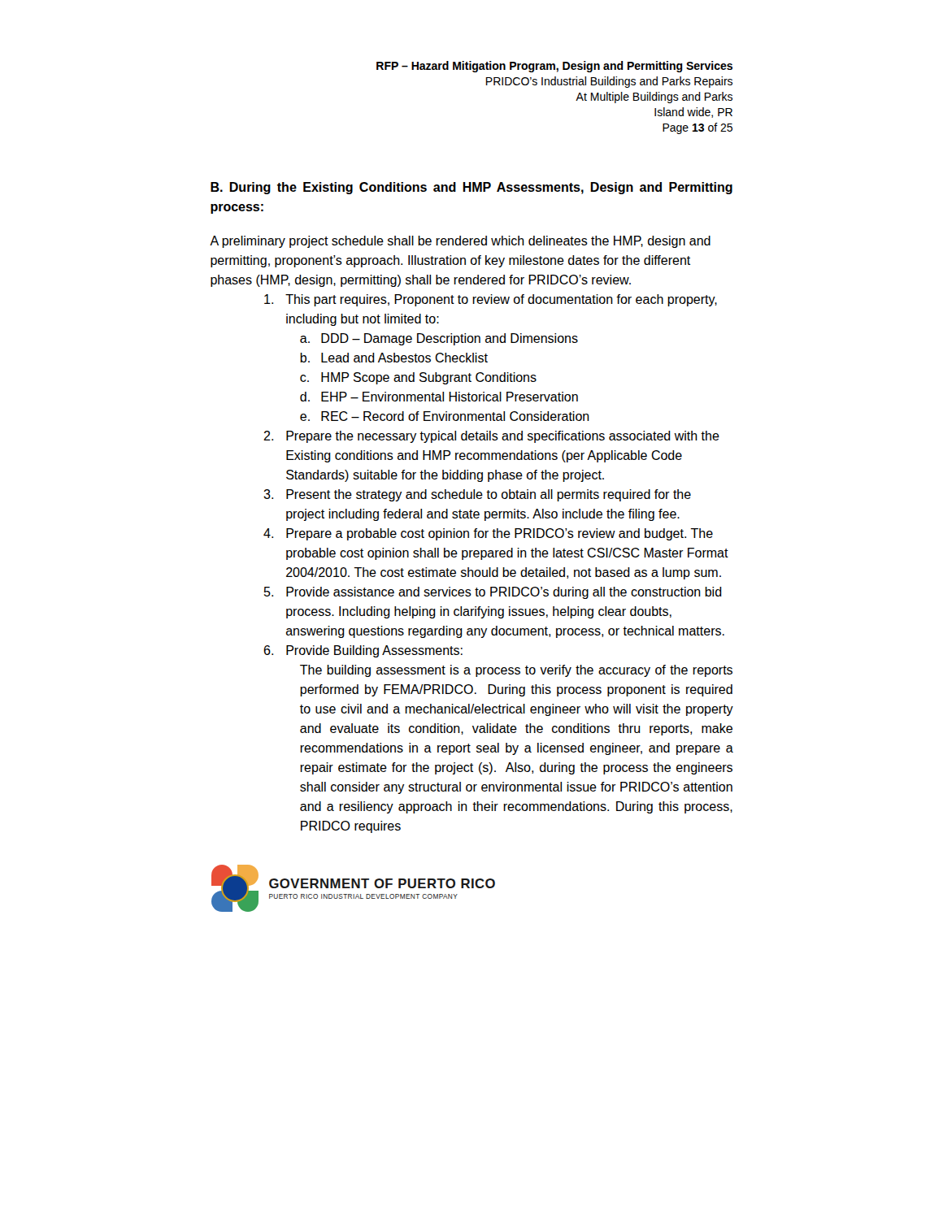RFP – Hazard Mitigation Program, Design and Permitting Services
PRIDCO’s Industrial Buildings and Parks Repairs
At Multiple Buildings and Parks
Island wide, PR
Page 13 of 25
B. During the Existing Conditions and HMP Assessments, Design and Permitting process:
A preliminary project schedule shall be rendered which delineates the HMP, design and permitting, proponent’s approach. Illustration of key milestone dates for the different phases (HMP, design, permitting) shall be rendered for PRIDCO’s review.
This part requires, Proponent to review of documentation for each property, including but not limited to:
DDD – Damage Description and Dimensions
Lead and Asbestos Checklist
HMP Scope and Subgrant Conditions
EHP – Environmental Historical Preservation
REC – Record of Environmental Consideration
Prepare the necessary typical details and specifications associated with the Existing conditions and HMP recommendations (per Applicable Code Standards) suitable for the bidding phase of the project.
Present the strategy and schedule to obtain all permits required for the project including federal and state permits. Also include the filing fee.
Prepare a probable cost opinion for the PRIDCO’s review and budget. The probable cost opinion shall be prepared in the latest CSI/CSC Master Format 2004/2010. The cost estimate should be detailed, not based as a lump sum.
Provide assistance and services to PRIDCO’s during all the construction bid process. Including helping in clarifying issues, helping clear doubts, answering questions regarding any document, process, or technical matters.
Provide Building Assessments:
The building assessment is a process to verify the accuracy of the reports performed by FEMA/PRIDCO. During this process proponent is required to use civil and a mechanical/electrical engineer who will visit the property and evaluate its condition, validate the conditions thru reports, make recommendations in a report seal by a licensed engineer, and prepare a repair estimate for the project (s). Also, during the process the engineers shall consider any structural or environmental issue for PRIDCO’s attention and a resiliency approach in their recommendations. During this process, PRIDCO requires
GOVERNMENT OF PUERTO RICO
PUERTO RICO INDUSTRIAL DEVELOPMENT COMPANY